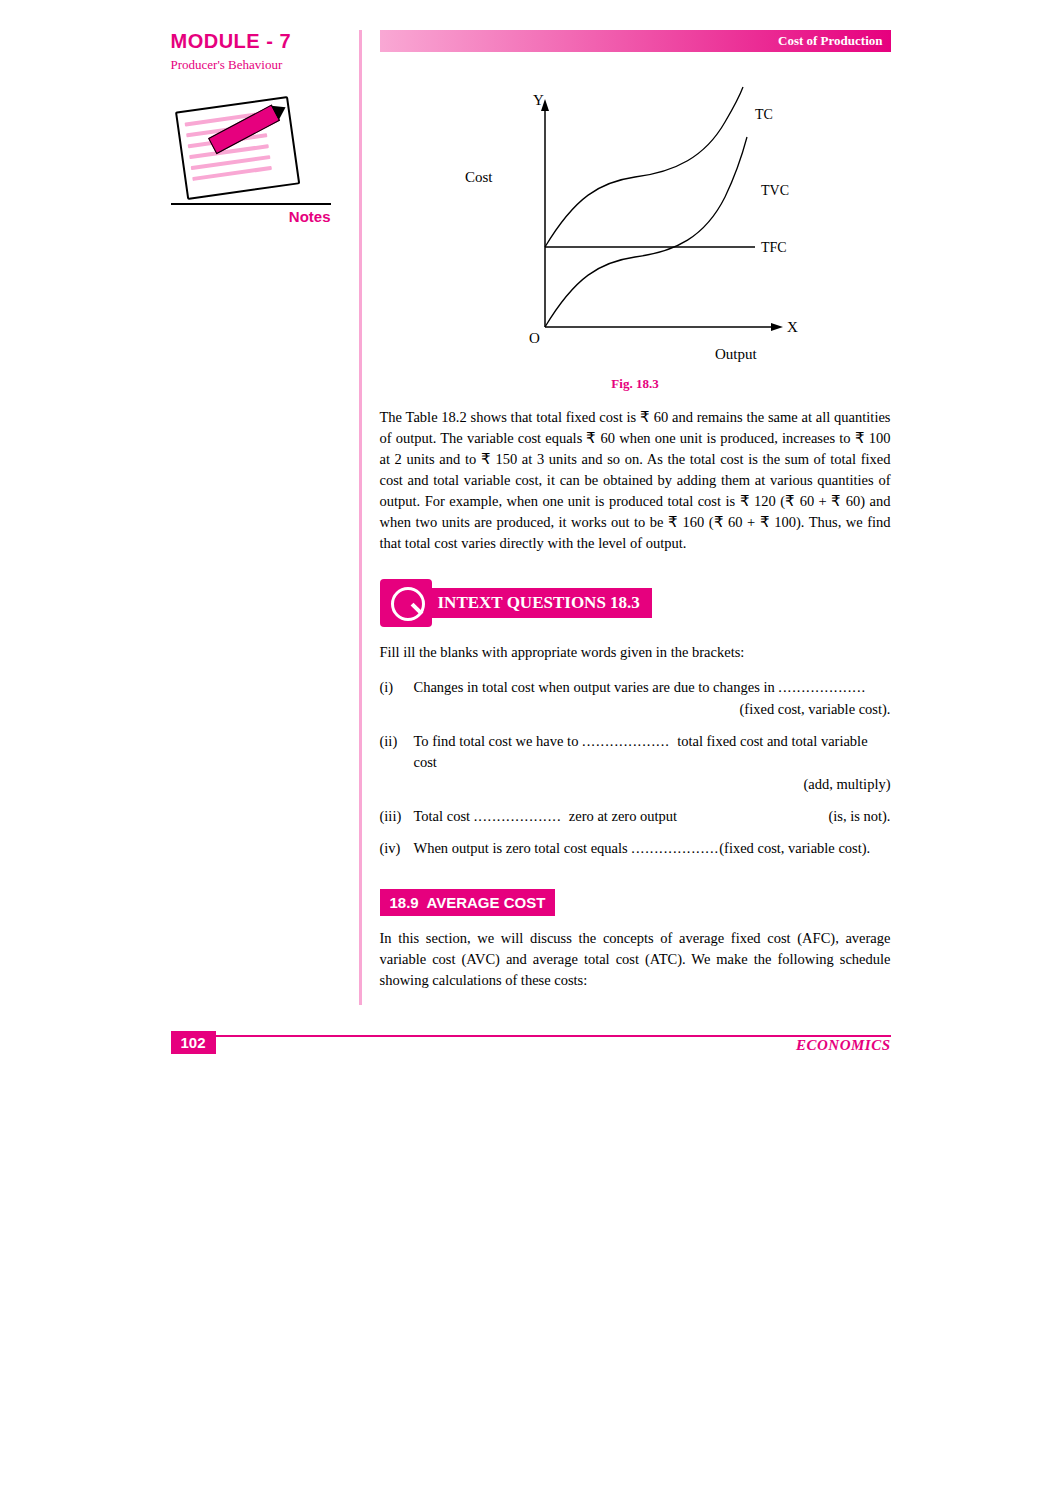MODULE - 7
Producer's Behaviour
Notes
Cost of Production
Y X O Cost Output TFC TVC TC
Fig. 18.3
The Table 18.2 shows that total fixed cost is ₹ 60 and remains the same at all quantities of output. The variable cost equals ₹ 60 when one unit is produced, increases to ₹ 100 at 2 units and to ₹ 150 at 3 units and so on. As the total cost is the sum of total fixed cost and total variable cost, it can be obtained by adding them at various quantities of output. For example, when one unit is produced total cost is ₹ 120 (₹ 60 + ₹ 60) and when two units are produced, it works out to be ₹ 160 (₹ 60 + ₹ 100). Thus, we find that total cost varies directly with the level of output.
INTEXT QUESTIONS 18.3
Fill ill the blanks with appropriate words given in the brackets:
(i)
Changes in total cost when output varies are due to changes in ................... (fixed cost, variable cost).
(ii)
To find total cost we have to ................... total fixed cost and total variable cost (add, multiply)
(iii)
Total cost ................... zero at zero output (is, is not).
(iv)
When output is zero total cost equals ...................(fixed cost, variable cost).
18.9 AVERAGE COST
In this section, we will discuss the concepts of average fixed cost (AFC), average variable cost (AVC) and average total cost (ATC). We make the following schedule showing calculations of these costs:
102
ECONOMICS